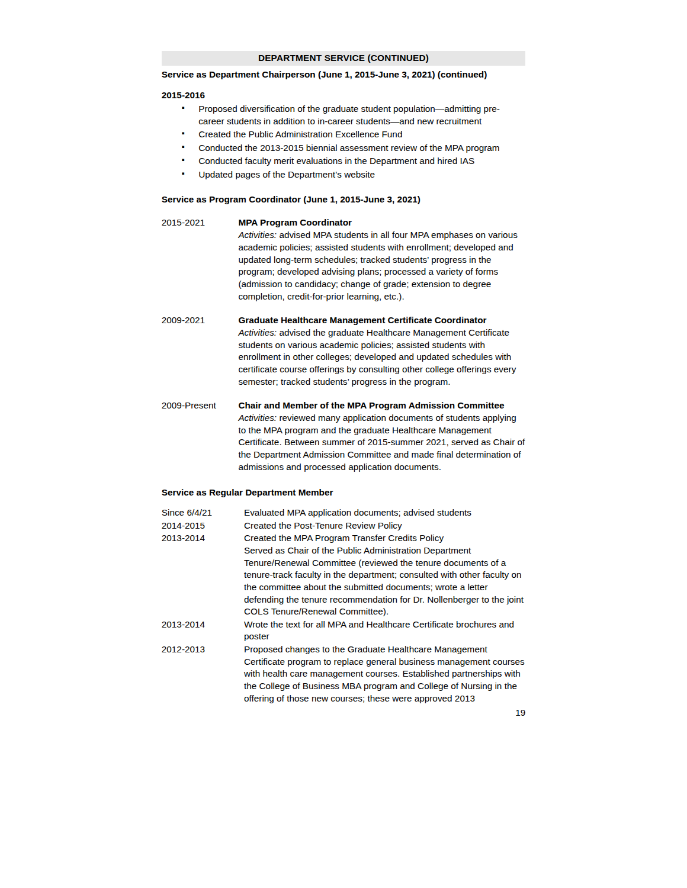DEPARTMENT SERVICE (CONTINUED)
Service as Department Chairperson (June 1, 2015-June 3, 2021) (continued)
2015-2016
Proposed diversification of the graduate student population—admitting pre-career students in addition to in-career students—and new recruitment
Created the Public Administration Excellence Fund
Conducted the 2013-2015 biennial assessment review of the MPA program
Conducted faculty merit evaluations in the Department and hired IAS
Updated pages of the Department’s website
Service as Program Coordinator (June 1, 2015-June 3, 2021)
| 2015-2021 | MPA Program Coordinator Activities: advised MPA students in all four MPA emphases on various academic policies; assisted students with enrollment; developed and updated long-term schedules; tracked students’ progress in the program; developed advising plans; processed a variety of forms (admission to candidacy; change of grade; extension to degree completion, credit-for-prior learning, etc.). |
| 2009-2021 | Graduate Healthcare Management Certificate Coordinator Activities: advised the graduate Healthcare Management Certificate students on various academic policies; assisted students with enrollment in other colleges; developed and updated schedules with certificate course offerings by consulting other college offerings every semester; tracked students’ progress in the program. |
| 2009-Present | Chair and Member of the MPA Program Admission Committee Activities: reviewed many application documents of students applying to the MPA program and the graduate Healthcare Management Certificate. Between summer of 2015-summer 2021, served as Chair of the Department Admission Committee and made final determination of admissions and processed application documents. |
Service as Regular Department Member
| Since 6/4/21 | Evaluated MPA application documents; advised students |
| 2014-2015 | Created the Post-Tenure Review Policy |
| 2013-2014 | Created the MPA Program Transfer Credits Policy Served as Chair of the Public Administration Department Tenure/Renewal Committee (reviewed the tenure documents of a tenure-track faculty in the department; consulted with other faculty on the committee about the submitted documents; wrote a letter defending the tenure recommendation for Dr. Nollenberger to the joint COLS Tenure/Renewal Committee). |
| 2013-2014 | Wrote the text for all MPA and Healthcare Certificate brochures and poster |
| 2012-2013 | Proposed changes to the Graduate Healthcare Management Certificate program to replace general business management courses with health care management courses. Established partnerships with the College of Business MBA program and College of Nursing in the offering of those new courses; these were approved 2013 |
19